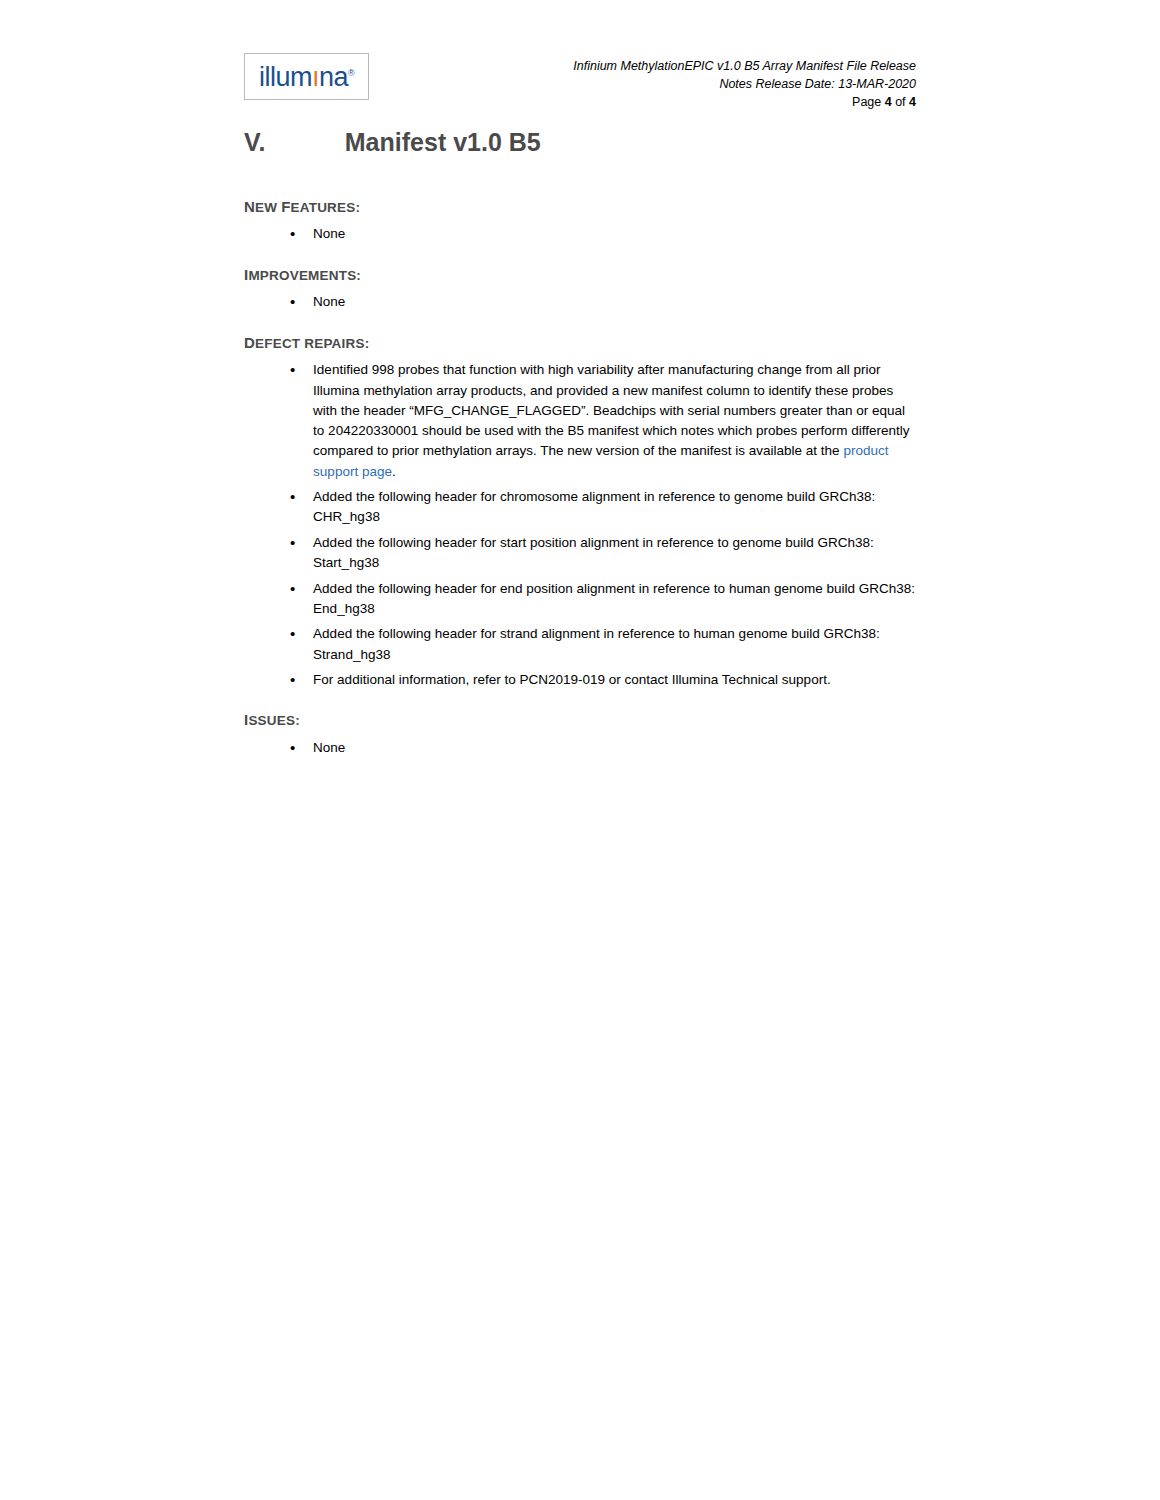illumına®
Infinium MethylationEPIC v1.0 B5 Array Manifest File Release
Notes Release Date: 13-MAR-2020
Page 4 of 4
V. Manifest v1.0 B5
NEW FEATURES:
None
IMPROVEMENTS:
None
DEFECT REPAIRS:
Identified 998 probes that function with high variability after manufacturing change from all prior Illumina methylation array products, and provided a new manifest column to identify these probes with the header “MFG_CHANGE_FLAGGED”. Beadchips with serial numbers greater than or equal to 204220330001 should be used with the B5 manifest which notes which probes perform differently compared to prior methylation arrays. The new version of the manifest is available at the product support page.
Added the following header for chromosome alignment in reference to genome build GRCh38: CHR_hg38
Added the following header for start position alignment in reference to genome build GRCh38: Start_hg38
Added the following header for end position alignment in reference to human genome build GRCh38: End_hg38
Added the following header for strand alignment in reference to human genome build GRCh38: Strand_hg38
For additional information, refer to PCN2019-019 or contact Illumina Technical support.
ISSUES:
None